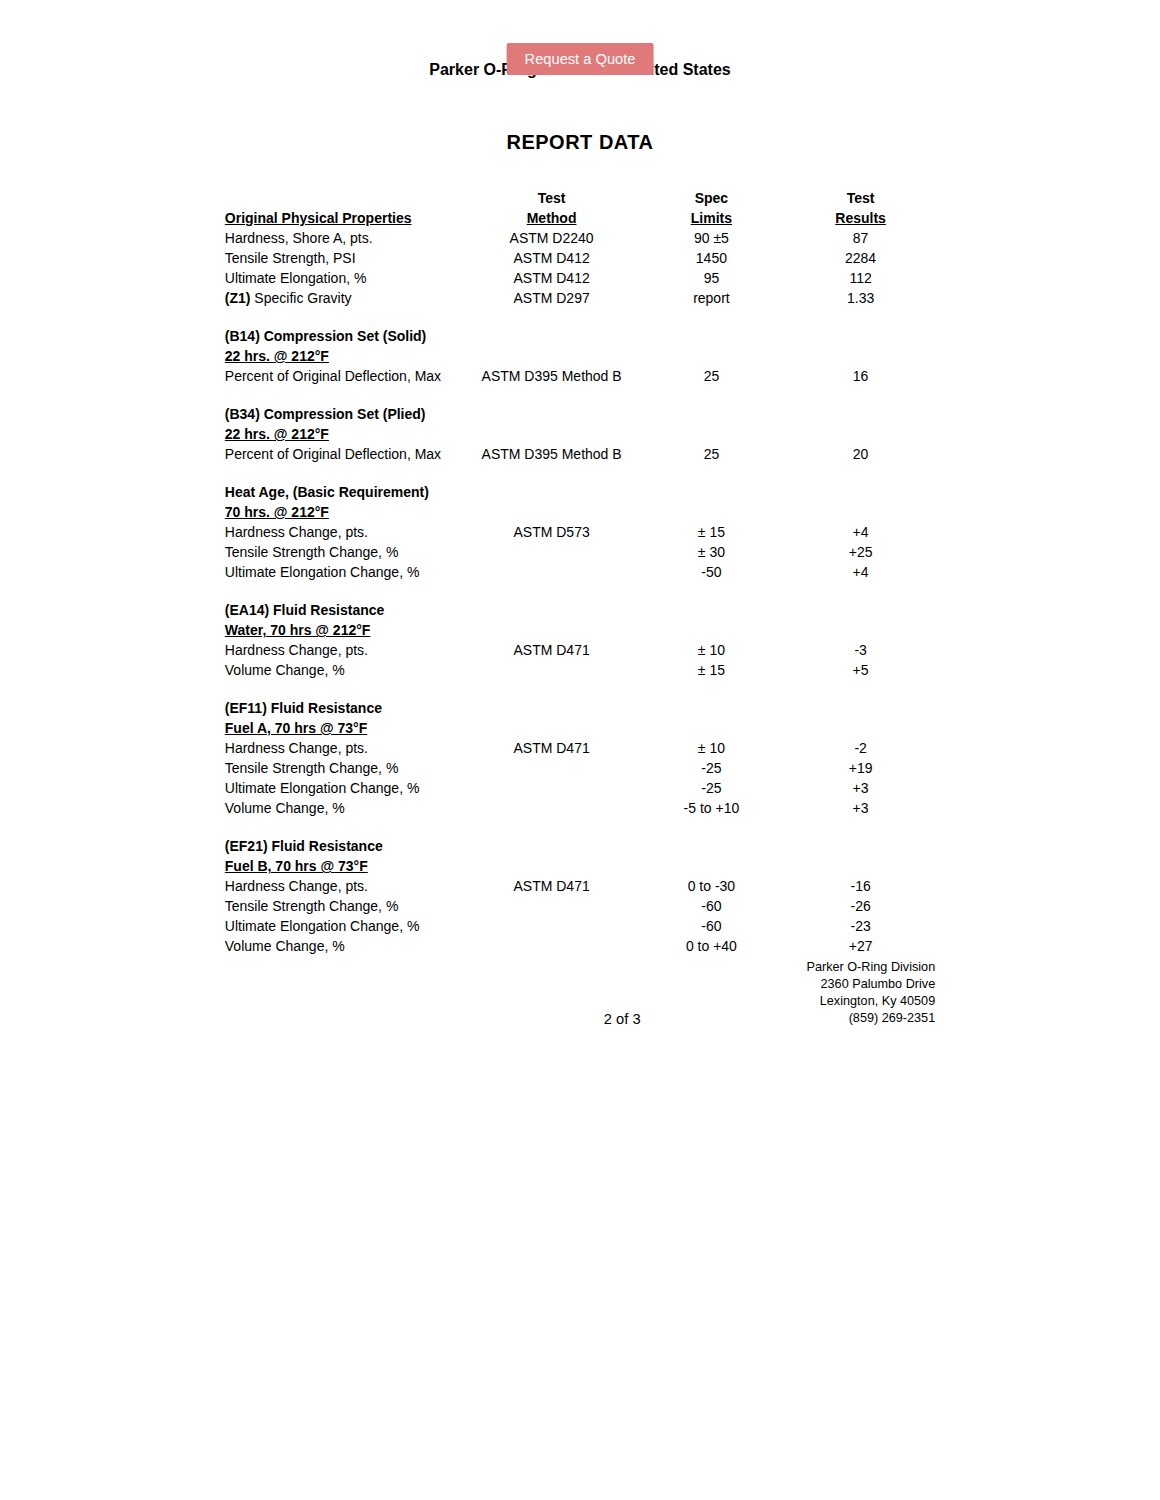Parker O-Ring Division — United States Request a Quote
REPORT DATA
| | Test | Spec | Test |
| Original Physical Properties | Method | Limits | Results |
| Hardness, Shore A, pts. | ASTM D2240 | 90 ±5 | 87 |
| Tensile Strength, PSI | ASTM D412 | 1450 | 2284 |
| Ultimate Elongation, % | ASTM D412 | 95 | 112 |
| (Z1) Specific Gravity | ASTM D297 | report | 1.33 |
| (B14) Compression Set (Solid) | | | |
| 22 hrs. @ 212°F | | | |
| Percent of Original Deflection, Max | ASTM D395 Method B | 25 | 16 |
| (B34) Compression Set (Plied) | | | |
| 22 hrs. @ 212°F | | | |
| Percent of Original Deflection, Max | ASTM D395 Method B | 25 | 20 |
| Heat Age, (Basic Requirement) | | | |
| 70 hrs. @ 212°F | | | |
| Hardness Change, pts. | ASTM D573 | ± 15 | +4 |
| Tensile Strength Change, % | | ± 30 | +25 |
| Ultimate Elongation Change, % | | -50 | +4 |
| (EA14) Fluid Resistance | | | |
| Water, 70 hrs @ 212°F | | | |
| Hardness Change, pts. | ASTM D471 | ± 10 | -3 |
| Volume Change, % | | ± 15 | +5 |
| (EF11) Fluid Resistance | | | |
| Fuel A, 70 hrs @ 73°F | | | |
| Hardness Change, pts. | ASTM D471 | ± 10 | -2 |
| Tensile Strength Change, % | | -25 | +19 |
| Ultimate Elongation Change, % | | -25 | +3 |
| Volume Change, % | | -5 to +10 | +3 |
| (EF21) Fluid Resistance | | | |
| Fuel B, 70 hrs @ 73°F | | | |
| Hardness Change, pts. | ASTM D471 | 0 to -30 | -16 |
| Tensile Strength Change, % | | -60 | -26 |
| Ultimate Elongation Change, % | | -60 | -23 |
| Volume Change, % | | 0 to +40 | +27 |
2 of 3
Parker O-Ring Division
2360 Palumbo Drive
Lexington, Ky 40509
(859) 269-2351